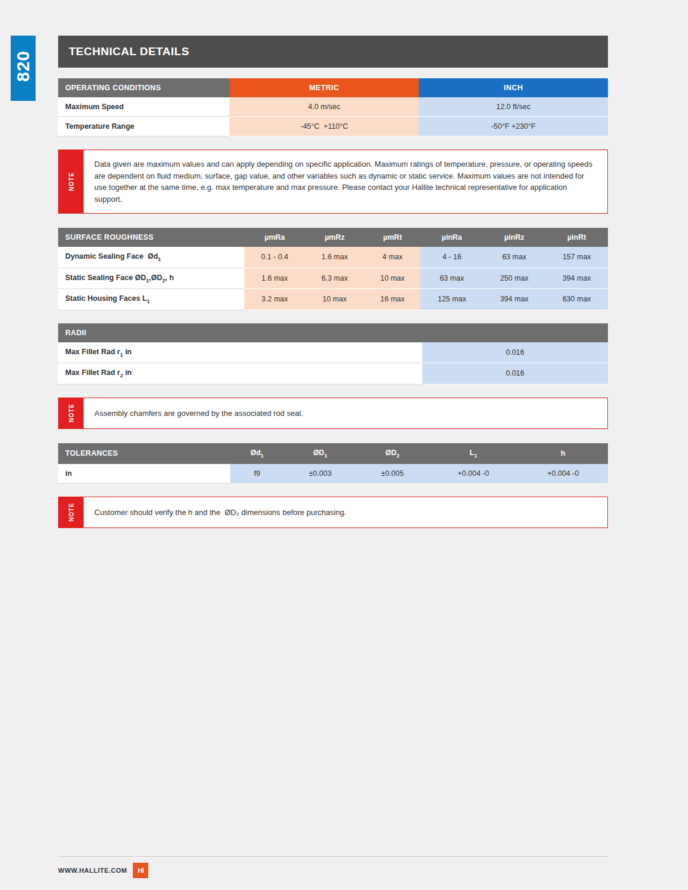820
TECHNICAL DETAILS
| OPERATING CONDITIONS | METRIC | INCH |
| --- | --- | --- |
| Maximum Speed | 4.0 m/sec | 12.0 ft/sec |
| Temperature Range | -45°C +110°C | -50°F +230°F |
NOTE
Data given are maximum values and can apply depending on specific application. Maximum ratings of temperature, pressure, or operating speeds are dependent on fluid medium, surface, gap value, and other variables such as dynamic or static service. Maximum values are not intended for use together at the same time, e.g. max temperature and max pressure. Please contact your Hallite technical representative for application support.
| SURFACE ROUGHNESS | µmRa | µmRz | µmRt | µinRa | µinRz | µinRt |
| --- | --- | --- | --- | --- | --- | --- |
| Dynamic Sealing Face Ød 1 | 0.1 - 0.4 | 1.6 max | 4 max | 4 - 16 | 63 max | 157 max |
| Static Sealing Face ØD 1 ,ØD 2 , h | 1.6 max | 6.3 max | 10 max | 63 max | 250 max | 394 max |
| Static Housing Faces L 1 | 3.2 max | 10 max | 16 max | 125 max | 394 max | 630 max |
| RADII | |
| --- | --- |
| Max Fillet Rad r 1 in | 0.016 |
| Max Fillet Rad r 2 in | 0.016 |
NOTE
Assembly chamfers are governed by the associated rod seal.
| TOLERANCES | Ød 1 | ØD 1 | ØD 2 | L 1 | h |
| --- | --- | --- | --- | --- | --- |
| in | f9 | ±0.003 | ±0.005 | +0.004 -0 | +0.004 -0 |
NOTE
Customer should verify the h and the ØD₂ dimensions before purchasing.
WWW.HALLITE.COM
Hl